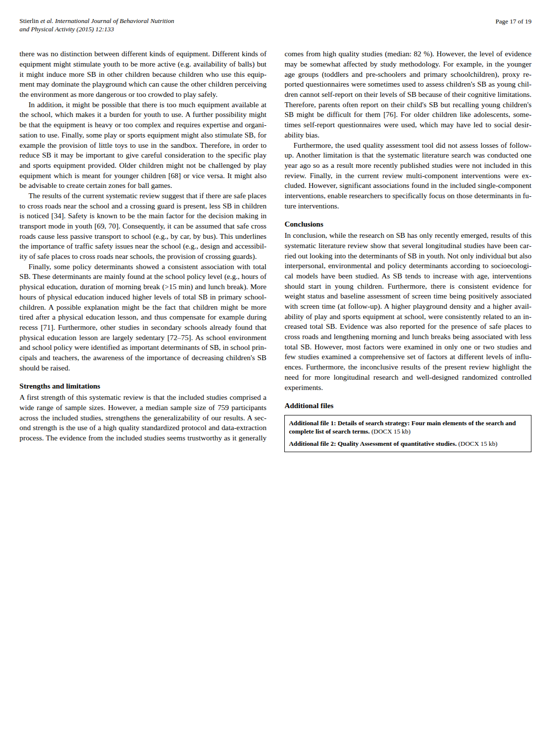Stierlin et al. International Journal of Behavioral Nutrition
and Physical Activity (2015) 12:133
Page 17 of 19
there was no distinction between different kinds of equipment. Different kinds of equipment might stimulate youth to be more active (e.g. availability of balls) but it might induce more SB in other children because children who use this equipment may dominate the playground which can cause the other children perceiving the environment as more dangerous or too crowded to play safely.
In addition, it might be possible that there is too much equipment available at the school, which makes it a burden for youth to use. A further possibility might be that the equipment is heavy or too complex and requires expertise and organisation to use. Finally, some play or sports equipment might also stimulate SB, for example the provision of little toys to use in the sandbox. Therefore, in order to reduce SB it may be important to give careful consideration to the specific play and sports equipment provided. Older children might not be challenged by play equipment which is meant for younger children [68] or vice versa. It might also be advisable to create certain zones for ball games.
The results of the current systematic review suggest that if there are safe places to cross roads near the school and a crossing guard is present, less SB in children is noticed [34]. Safety is known to be the main factor for the decision making in transport mode in youth [69, 70]. Consequently, it can be assumed that safe cross roads cause less passive transport to school (e.g., by car, by bus). This underlines the importance of traffic safety issues near the school (e.g., design and accessibility of safe places to cross roads near schools, the provision of crossing guards).
Finally, some policy determinants showed a consistent association with total SB. These determinants are mainly found at the school policy level (e.g., hours of physical education, duration of morning break (>15 min) and lunch break). More hours of physical education induced higher levels of total SB in primary schoolchildren. A possible explanation might be the fact that children might be more tired after a physical education lesson, and thus compensate for example during recess [71]. Furthermore, other studies in secondary schools already found that physical education lesson are largely sedentary [72–75]. As school environment and school policy were identified as important determinants of SB, in school principals and teachers, the awareness of the importance of decreasing children's SB should be raised.
Strengths and limitations
A first strength of this systematic review is that the included studies comprised a wide range of sample sizes. However, a median sample size of 759 participants across the included studies, strengthens the generalizability of our results. A second strength is the use of a high quality standardized protocol and data-extraction process. The evidence from the included studies seems trustworthy as it generally comes from high quality studies (median: 82 %). However, the level of evidence may be somewhat affected by study methodology. For example, in the younger age groups (toddlers and pre-schoolers and primary schoolchildren), proxy reported questionnaires were sometimes used to assess children's SB as young children cannot self-report on their levels of SB because of their cognitive limitations. Therefore, parents often report on their child's SB but recalling young children's SB might be difficult for them [76]. For older children like adolescents, sometimes self-report questionnaires were used, which may have led to social desirability bias.
Furthermore, the used quality assessment tool did not assess losses of follow-up. Another limitation is that the systematic literature search was conducted one year ago so as a result more recently published studies were not included in this review. Finally, in the current review multi-component interventions were excluded. However, significant associations found in the included single-component interventions, enable researchers to specifically focus on those determinants in future interventions.
Conclusions
In conclusion, while the research on SB has only recently emerged, results of this systematic literature review show that several longitudinal studies have been carried out looking into the determinants of SB in youth. Not only individual but also interpersonal, environmental and policy determinants according to socioecological models have been studied. As SB tends to increase with age, interventions should start in young children. Furthermore, there is consistent evidence for weight status and baseline assessment of screen time being positively associated with screen time (at follow-up). A higher playground density and a higher availability of play and sports equipment at school, were consistently related to an increased total SB. Evidence was also reported for the presence of safe places to cross roads and lengthening morning and lunch breaks being associated with less total SB. However, most factors were examined in only one or two studies and few studies examined a comprehensive set of factors at different levels of influences. Furthermore, the inconclusive results of the present review highlight the need for more longitudinal research and well-designed randomized controlled experiments.
Additional files
Additional file 1: Details of search strategy: Four main elements of the search and complete list of search terms. (DOCX 15 kb)
Additional file 2: Quality Assessment of quantitative studies. (DOCX 15 kb)